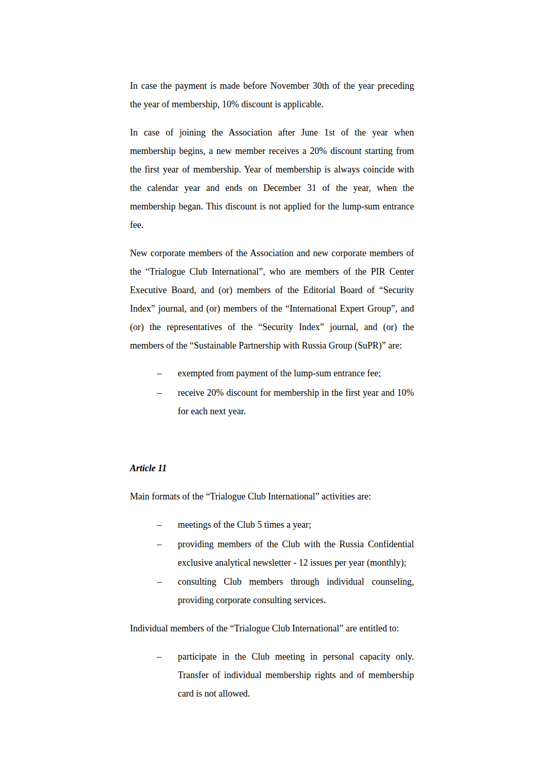In case the payment is made before November 30th of the year preceding the year of membership, 10% discount is applicable.
In case of joining the Association after June 1st of the year when membership begins, a new member receives a 20% discount starting from the first year of membership. Year of membership is always coincide with the calendar year and ends on December 31 of the year, when the membership began. This discount is not applied for the lump-sum entrance fee.
New corporate members of the Association and new corporate members of the “Trialogue Club International”, who are members of the PIR Center Executive Board, and (or) members of the Editorial Board of “Security Index” journal, and (or) members of the “International Expert Group”, and (or) the representatives of the “Security Index” journal, and (or) the members of the “Sustainable Partnership with Russia Group (SuPR)” are:
exempted from payment of the lump-sum entrance fee;
receive 20% discount for membership in the first year and 10% for each next year.
Article 11
Main formats of the “Trialogue Club International” activities are:
meetings of the Club 5 times a year;
providing members of the Club with the Russia Confidential exclusive analytical newsletter - 12 issues per year (monthly);
consulting Club members through individual counseling, providing corporate consulting services.
Individual members of the “Trialogue Club International” are entitled to:
participate in the Club meeting in personal capacity only. Transfer of individual membership rights and of membership card is not allowed.